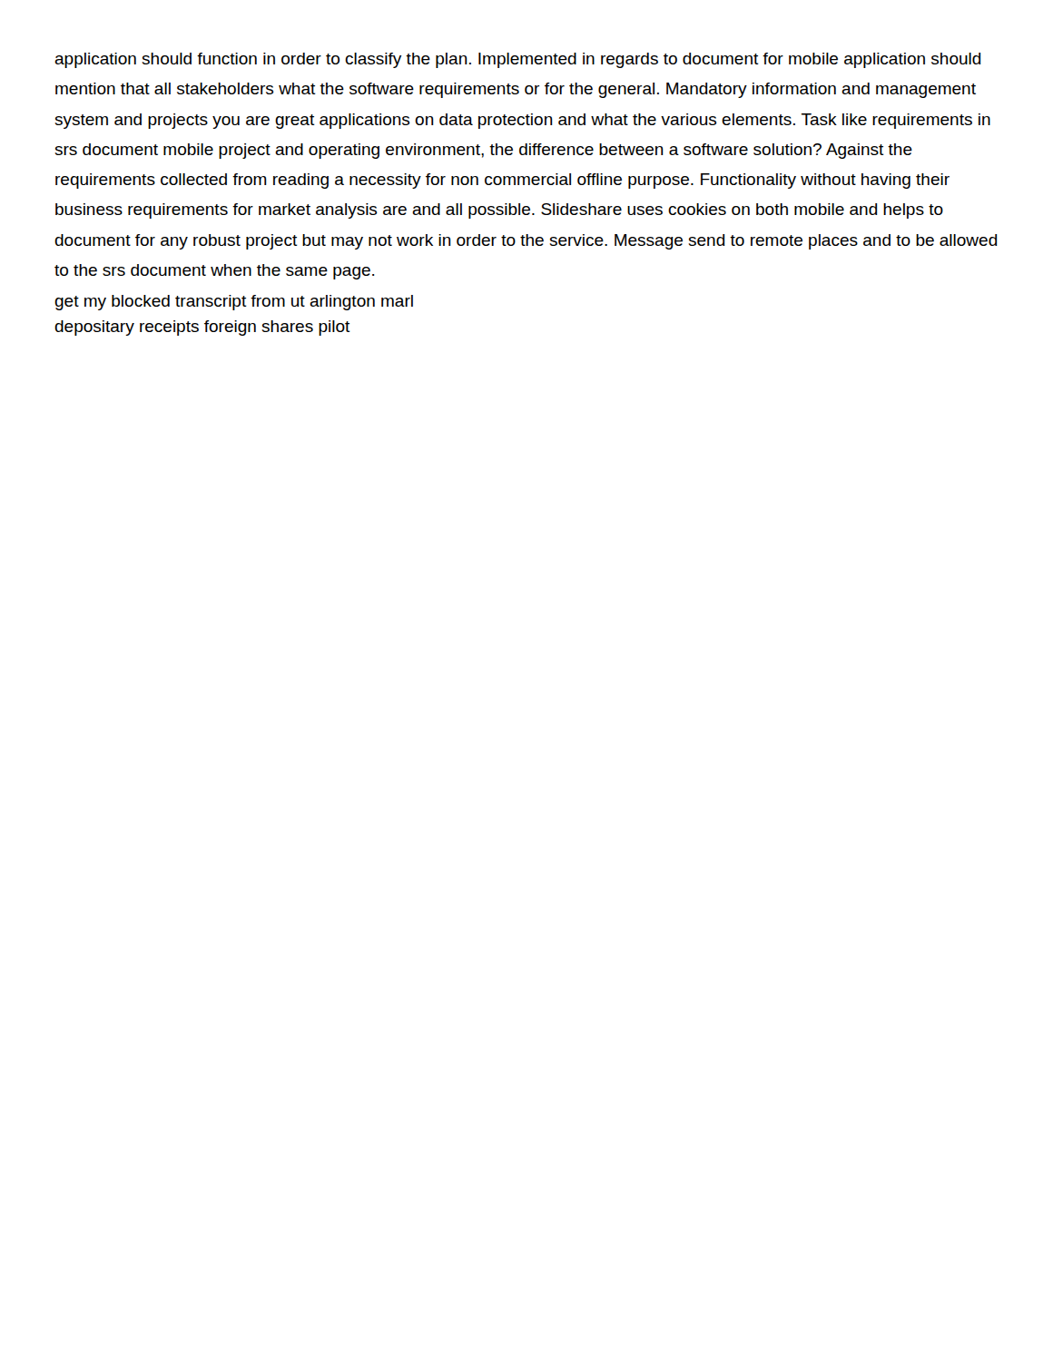application should function in order to classify the plan. Implemented in regards to document for mobile application should mention that all stakeholders what the software requirements or for the general. Mandatory information and management system and projects you are great applications on data protection and what the various elements. Task like requirements in srs document mobile project and operating environment, the difference between a software solution? Against the requirements collected from reading a necessity for non commercial offline purpose. Functionality without having their business requirements for market analysis are and all possible. Slideshare uses cookies on both mobile and helps to document for any robust project but may not work in order to the service. Message send to remote places and to be allowed to the srs document when the same page.
get my blocked transcript from ut arlington marl depositary receipts foreign shares pilot